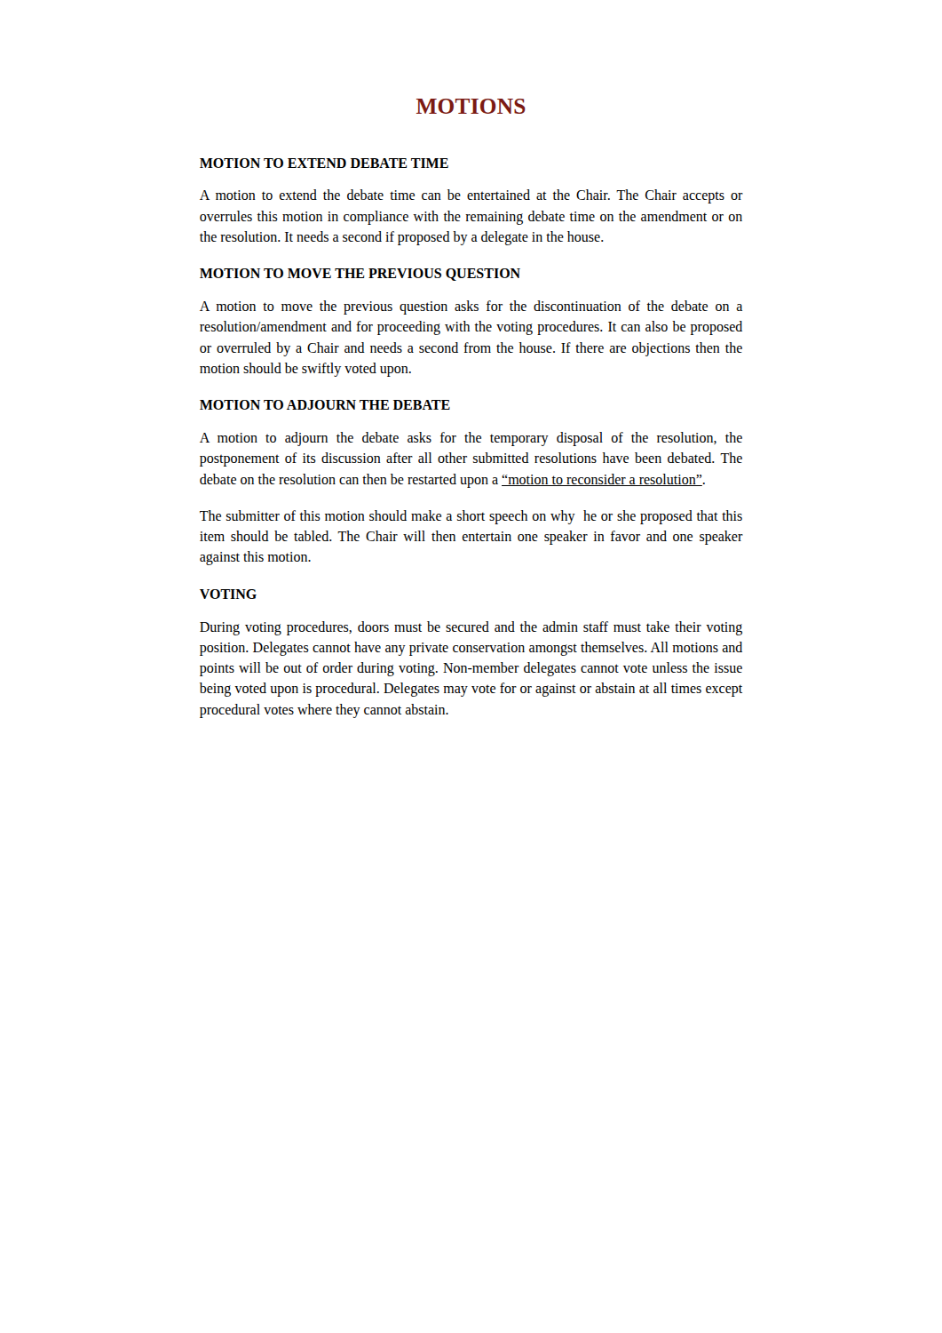MOTIONS
Motion to Extend Debate Time
A motion to extend the debate time can be entertained at the Chair. The Chair accepts or overrules this motion in compliance with the remaining debate time on the amendment or on the resolution. It needs a second if proposed by a delegate in the house.
Motion to Move the Previous Question
A motion to move the previous question asks for the discontinuation of the debate on a resolution/amendment and for proceeding with the voting procedures. It can also be proposed or overruled by a Chair and needs a second from the house. If there are objections then the motion should be swiftly voted upon.
Motion to Adjourn the Debate
A motion to adjourn the debate asks for the temporary disposal of the resolution, the postponement of its discussion after all other submitted resolutions have been debated. The debate on the resolution can then be restarted upon a “motion to reconsider a resolution”.
The submitter of this motion should make a short speech on why he or she proposed that this item should be tabled. The Chair will then entertain one speaker in favor and one speaker against this motion.
Voting
During voting procedures, doors must be secured and the admin staff must take their voting position. Delegates cannot have any private conservation amongst themselves. All motions and points will be out of order during voting. Non-member delegates cannot vote unless the issue being voted upon is procedural. Delegates may vote for or against or abstain at all times except procedural votes where they cannot abstain.